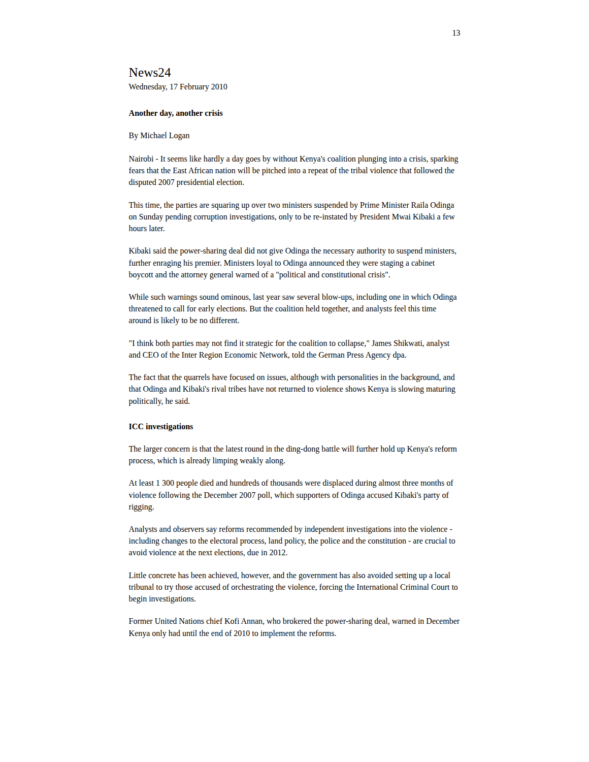13
News24
Wednesday, 17 February 2010
Another day, another crisis
By Michael Logan
Nairobi - It seems like hardly a day goes by without Kenya's coalition plunging into a crisis, sparking fears that the East African nation will be pitched into a repeat of the tribal violence that followed the disputed 2007 presidential election.
This time, the parties are squaring up over two ministers suspended by Prime Minister Raila Odinga on Sunday pending corruption investigations, only to be re-instated by President Mwai Kibaki a few hours later.
Kibaki said the power-sharing deal did not give Odinga the necessary authority to suspend ministers, further enraging his premier. Ministers loyal to Odinga announced they were staging a cabinet boycott and the attorney general warned of a "political and constitutional crisis".
While such warnings sound ominous, last year saw several blow-ups, including one in which Odinga threatened to call for early elections. But the coalition held together, and analysts feel this time around is likely to be no different.
"I think both parties may not find it strategic for the coalition to collapse," James Shikwati, analyst and CEO of the Inter Region Economic Network, told the German Press Agency dpa.
The fact that the quarrels have focused on issues, although with personalities in the background, and that Odinga and Kibaki's rival tribes have not returned to violence shows Kenya is slowing maturing politically, he said.
ICC investigations
The larger concern is that the latest round in the ding-dong battle will further hold up Kenya's reform process, which is already limping weakly along.
At least 1 300 people died and hundreds of thousands were displaced during almost three months of violence following the December 2007 poll, which supporters of Odinga accused Kibaki's party of rigging.
Analysts and observers say reforms recommended by independent investigations into the violence - including changes to the electoral process, land policy, the police and the constitution - are crucial to avoid violence at the next elections, due in 2012.
Little concrete has been achieved, however, and the government has also avoided setting up a local tribunal to try those accused of orchestrating the violence, forcing the International Criminal Court to begin investigations.
Former United Nations chief Kofi Annan, who brokered the power-sharing deal, warned in December Kenya only had until the end of 2010 to implement the reforms.